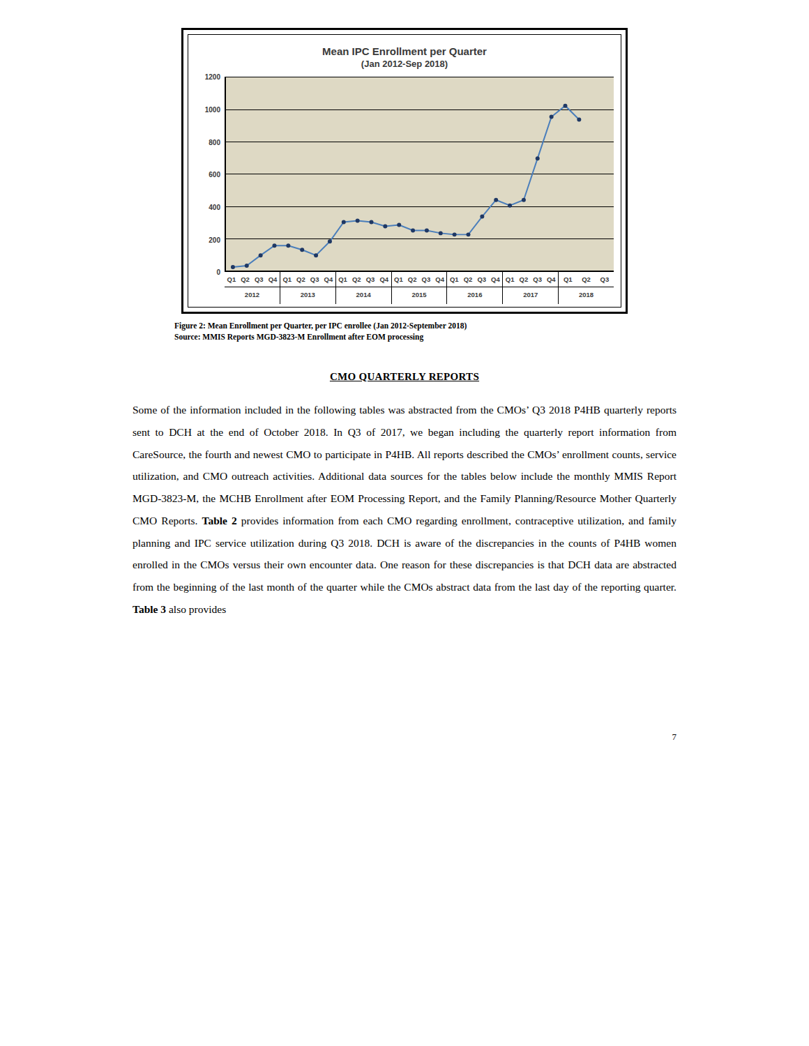Mean IPC Enrollment per Quarter (Jan 2012-Sep 2018)
1200 1000 800 600 400 200 0
Q1 Q2 Q3 Q4
2012
Q1 Q2 Q3 Q4
2013
Q1 Q2 Q3 Q4
2014
Q1 Q2 Q3 Q4
2015
Q1 Q2 Q3 Q4
2016
Q1 Q2 Q3 Q4
2017
Q1 Q2 Q3
2018
Figure 2: Mean Enrollment per Quarter, per IPC enrollee (Jan 2012-September 2018)
Source: MMIS Reports MGD-3823-M Enrollment after EOM processing
CMO QUARTERLY REPORTS
Some of the information included in the following tables was abstracted from the CMOs’ Q3 2018 P4HB quarterly reports sent to DCH at the end of October 2018. In Q3 of 2017, we began including the quarterly report information from CareSource, the fourth and newest CMO to participate in P4HB. All reports described the CMOs’ enrollment counts, service utilization, and CMO outreach activities. Additional data sources for the tables below include the monthly MMIS Report MGD-3823-M, the MCHB Enrollment after EOM Processing Report, and the Family Planning/Resource Mother Quarterly CMO Reports. Table 2 provides information from each CMO regarding enrollment, contraceptive utilization, and family planning and IPC service utilization during Q3 2018. DCH is aware of the discrepancies in the counts of P4HB women enrolled in the CMOs versus their own encounter data. One reason for these discrepancies is that DCH data are abstracted from the beginning of the last month of the quarter while the CMOs abstract data from the last day of the reporting quarter. Table 3 also provides
7